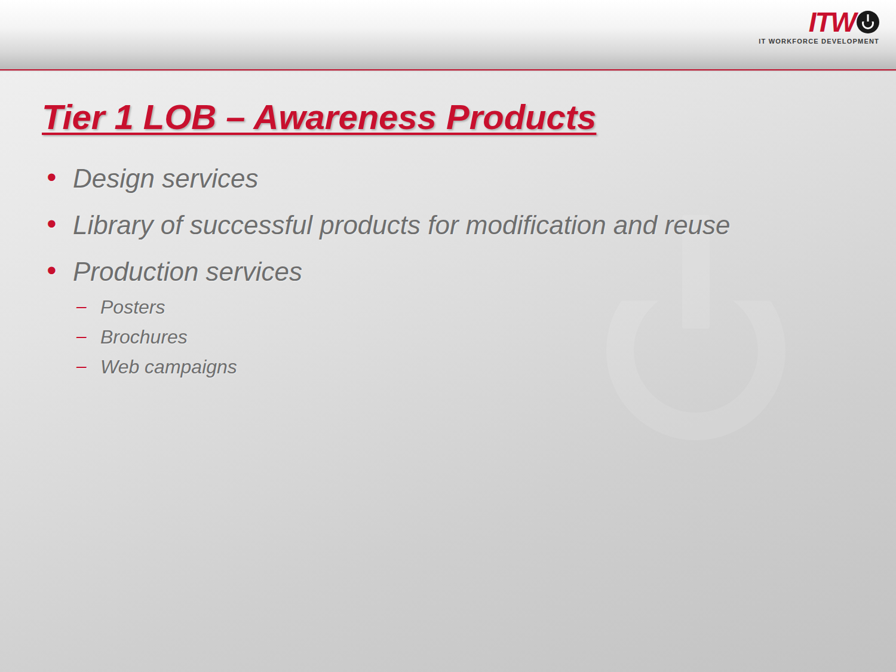ITW
IT WORKFORCE DEVELOPMENT
Tier 1 LOB – Awareness Products
Design services
Library of successful products for modification and reuse
Production services
Posters
Brochures
Web campaigns